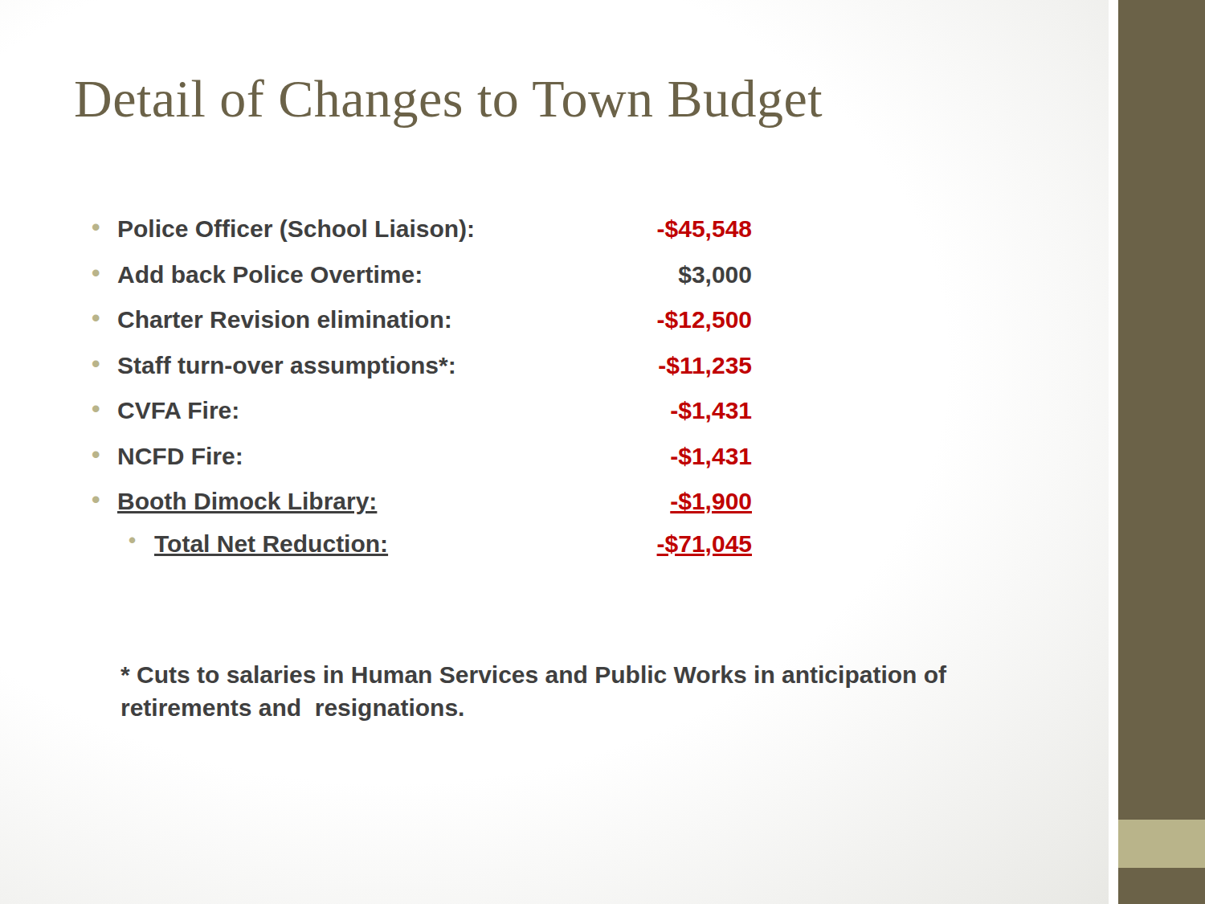Detail of Changes to Town Budget
Police Officer (School Liaison):-$45,548
Add back Police Overtime:$3,000
Charter Revision elimination:-$12,500
Staff turn-over assumptions*:-$11,235
CVFA Fire:-$1,431
NCFD Fire:-$1,431
Booth Dimock Library:-$1,900
Total Net Reduction:-$71,045
* Cuts to salaries in Human Services and Public Works in anticipation of retirements and resignations.